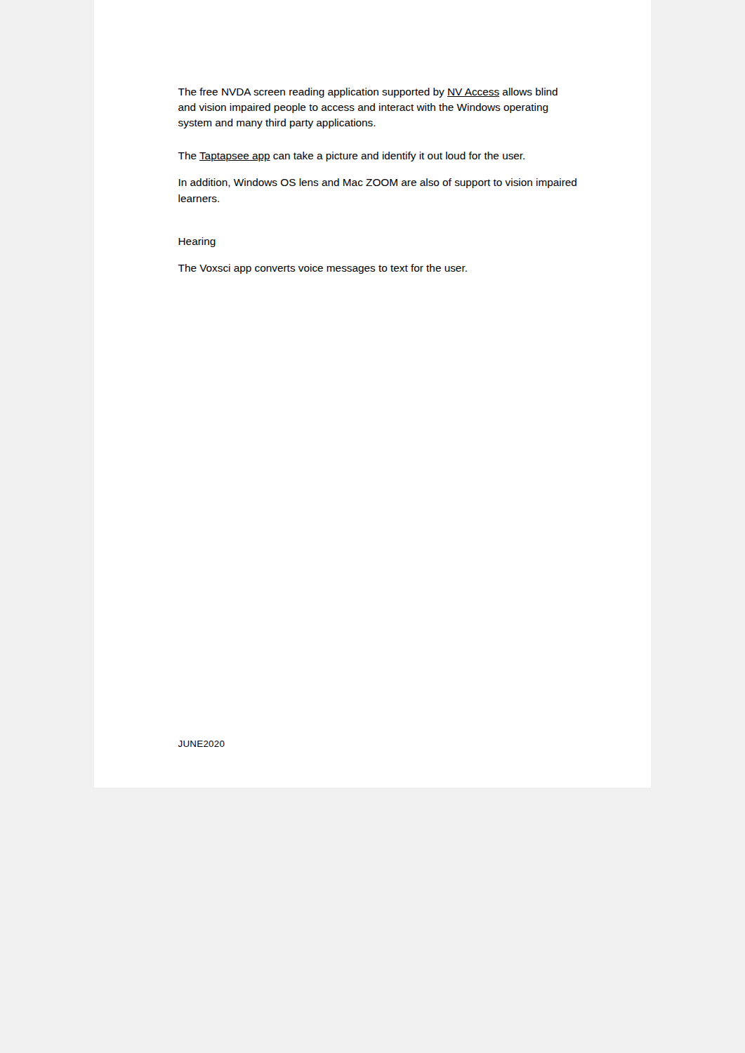The free NVDA screen reading application supported by NV Access allows blind and vision impaired people to access and interact with the Windows operating system and many third party applications.
The Taptapsee app can take a picture and identify it out loud for the user.
In addition, Windows OS lens and Mac ZOOM are also of support to vision impaired learners.
Hearing
The Voxsci app converts voice messages to text for the user.
JUNE2020